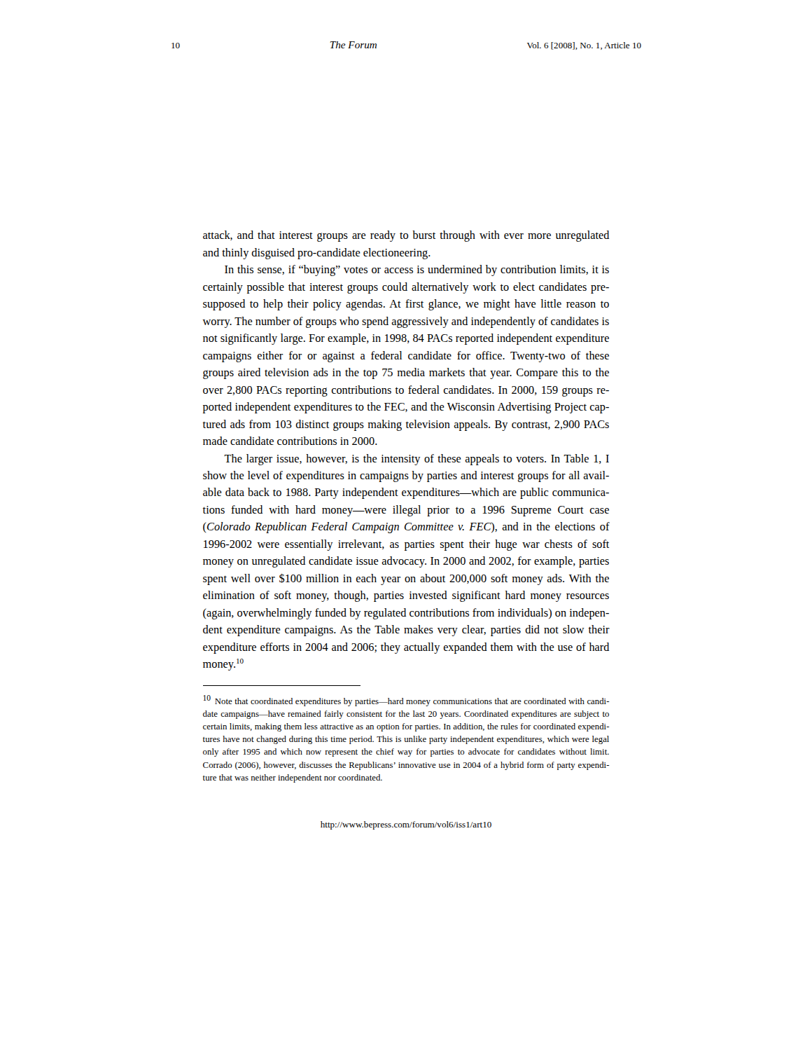10
The Forum
Vol. 6 [2008], No. 1, Article 10
attack, and that interest groups are ready to burst through with ever more unregulated and thinly disguised pro-candidate electioneering.
In this sense, if “buying” votes or access is undermined by contribution limits, it is certainly possible that interest groups could alternatively work to elect candidates presupposed to help their policy agendas. At first glance, we might have little reason to worry. The number of groups who spend aggressively and independently of candidates is not significantly large. For example, in 1998, 84 PACs reported independent expenditure campaigns either for or against a federal candidate for office. Twenty-two of these groups aired television ads in the top 75 media markets that year. Compare this to the over 2,800 PACs reporting contributions to federal candidates. In 2000, 159 groups reported independent expenditures to the FEC, and the Wisconsin Advertising Project captured ads from 103 distinct groups making television appeals. By contrast, 2,900 PACs made candidate contributions in 2000.
The larger issue, however, is the intensity of these appeals to voters. In Table 1, I show the level of expenditures in campaigns by parties and interest groups for all available data back to 1988. Party independent expenditures—which are public communications funded with hard money—were illegal prior to a 1996 Supreme Court case (Colorado Republican Federal Campaign Committee v. FEC), and in the elections of 1996-2002 were essentially irrelevant, as parties spent their huge war chests of soft money on unregulated candidate issue advocacy. In 2000 and 2002, for example, parties spent well over $100 million in each year on about 200,000 soft money ads. With the elimination of soft money, though, parties invested significant hard money resources (again, overwhelmingly funded by regulated contributions from individuals) on independent expenditure campaigns. As the Table makes very clear, parties did not slow their expenditure efforts in 2004 and 2006; they actually expanded them with the use of hard money.10
10 Note that coordinated expenditures by parties—hard money communications that are coordinated with candidate campaigns—have remained fairly consistent for the last 20 years. Coordinated expenditures are subject to certain limits, making them less attractive as an option for parties. In addition, the rules for coordinated expenditures have not changed during this time period. This is unlike party independent expenditures, which were legal only after 1995 and which now represent the chief way for parties to advocate for candidates without limit. Corrado (2006), however, discusses the Republicans’ innovative use in 2004 of a hybrid form of party expenditure that was neither independent nor coordinated.
http://www.bepress.com/forum/vol6/iss1/art10